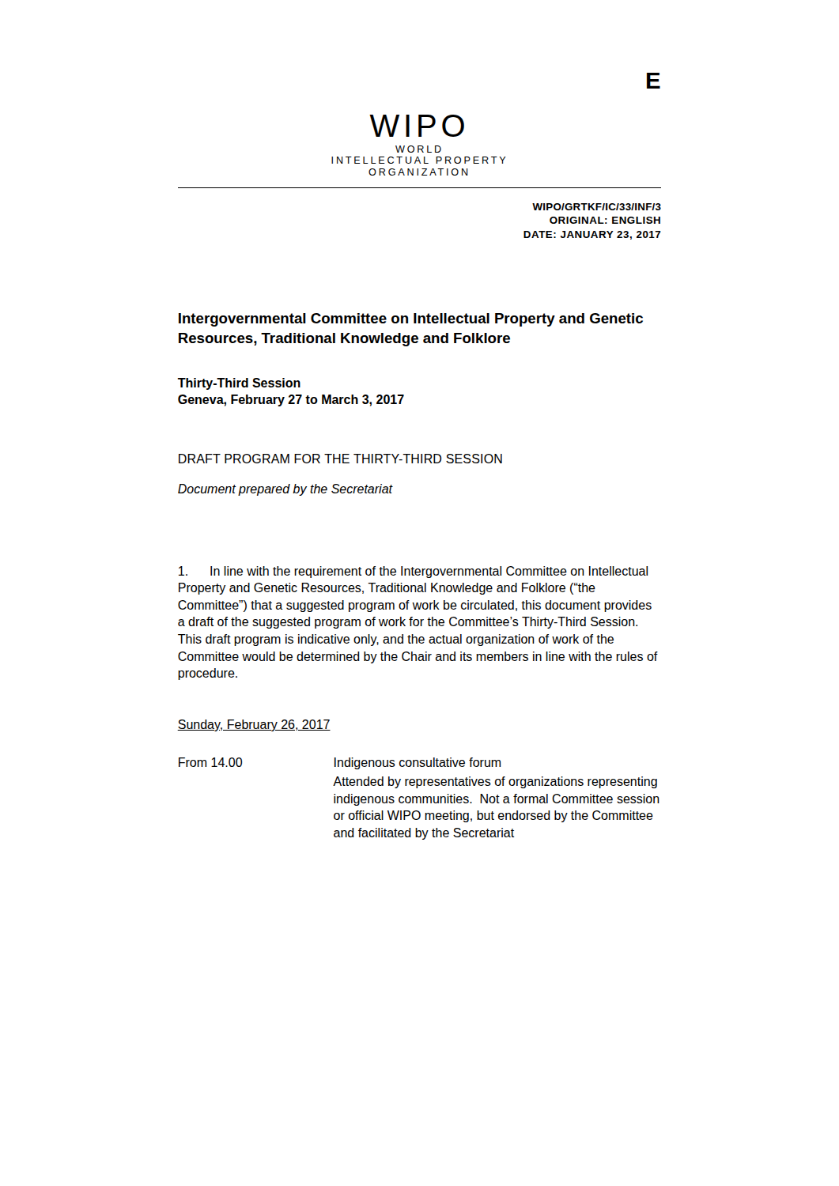E
WIPO
WORLD
INTELLECTUAL PROPERTY
ORGANIZATION
WIPO/GRTKF/IC/33/INF/3
ORIGINAL: ENGLISH
DATE: JANUARY 23, 2017
Intergovernmental Committee on Intellectual Property and Genetic Resources, Traditional Knowledge and Folklore
Thirty-Third Session
Geneva, February 27 to March 3, 2017
DRAFT PROGRAM FOR THE THIRTY-THIRD SESSION
Document prepared by the Secretariat
1. In line with the requirement of the Intergovernmental Committee on Intellectual Property and Genetic Resources, Traditional Knowledge and Folklore (“the Committee”) that a suggested program of work be circulated, this document provides a draft of the suggested program of work for the Committee’s Thirty-Third Session. This draft program is indicative only, and the actual organization of work of the Committee would be determined by the Chair and its members in line with the rules of procedure.
Sunday, February 26, 2017
| From 14.00 | Indigenous consultative forum Attended by representatives of organizations representing indigenous communities. Not a formal Committee session or official WIPO meeting, but endorsed by the Committee and facilitated by the Secretariat |